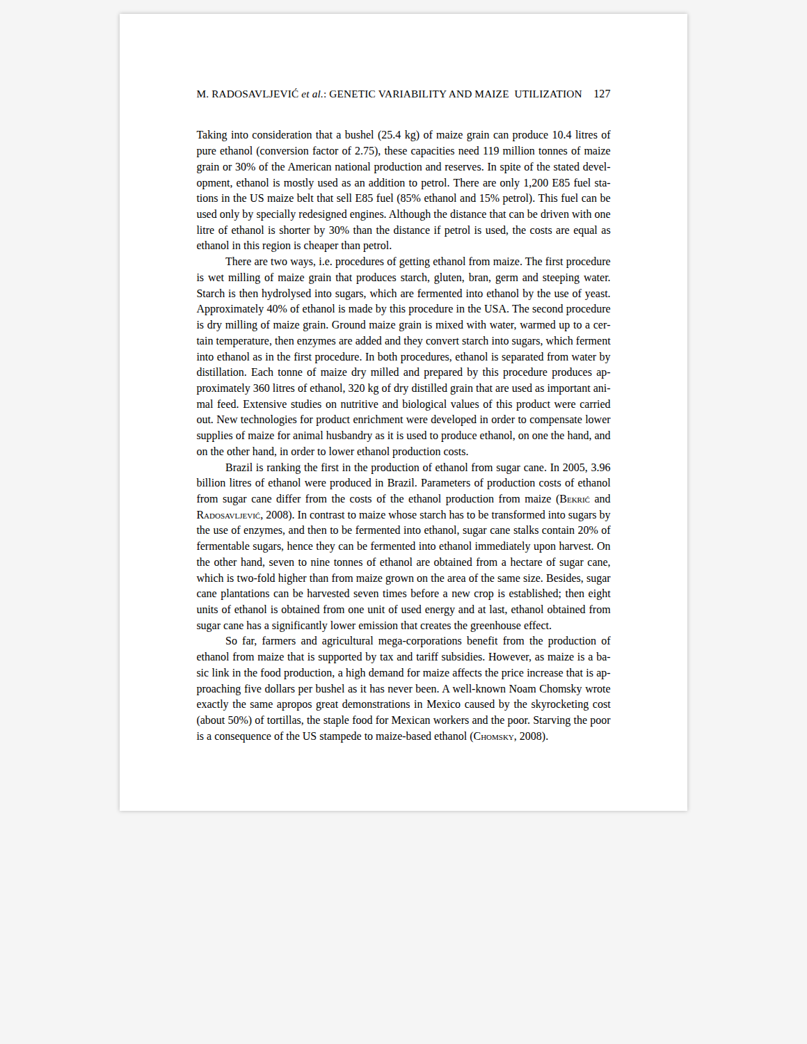M. RADOSAVLJEVIĆ et al.: GENETIC VARIABILITY AND MAIZE UTILIZATION 127
Taking into consideration that a bushel (25.4 kg) of maize grain can produce 10.4 litres of pure ethanol (conversion factor of 2.75), these capacities need 119 million tonnes of maize grain or 30% of the American national production and reserves. In spite of the stated development, ethanol is mostly used as an addition to petrol. There are only 1,200 E85 fuel stations in the US maize belt that sell E85 fuel (85% ethanol and 15% petrol). This fuel can be used only by specially redesigned engines. Although the distance that can be driven with one litre of ethanol is shorter by 30% than the distance if petrol is used, the costs are equal as ethanol in this region is cheaper than petrol.
There are two ways, i.e. procedures of getting ethanol from maize. The first procedure is wet milling of maize grain that produces starch, gluten, bran, germ and steeping water. Starch is then hydrolysed into sugars, which are fermented into ethanol by the use of yeast. Approximately 40% of ethanol is made by this procedure in the USA. The second procedure is dry milling of maize grain. Ground maize grain is mixed with water, warmed up to a certain temperature, then enzymes are added and they convert starch into sugars, which ferment into ethanol as in the first procedure. In both procedures, ethanol is separated from water by distillation. Each tonne of maize dry milled and prepared by this procedure produces approximately 360 litres of ethanol, 320 kg of dry distilled grain that are used as important animal feed. Extensive studies on nutritive and biological values of this product were carried out. New technologies for product enrichment were developed in order to compensate lower supplies of maize for animal husbandry as it is used to produce ethanol, on one the hand, and on the other hand, in order to lower ethanol production costs.
Brazil is ranking the first in the production of ethanol from sugar cane. In 2005, 3.96 billion litres of ethanol were produced in Brazil. Parameters of production costs of ethanol from sugar cane differ from the costs of the ethanol production from maize (Bekrić and Radosavljević, 2008). In contrast to maize whose starch has to be transformed into sugars by the use of enzymes, and then to be fermented into ethanol, sugar cane stalks contain 20% of fermentable sugars, hence they can be fermented into ethanol immediately upon harvest. On the other hand, seven to nine tonnes of ethanol are obtained from a hectare of sugar cane, which is two-fold higher than from maize grown on the area of the same size. Besides, sugar cane plantations can be harvested seven times before a new crop is established; then eight units of ethanol is obtained from one unit of used energy and at last, ethanol obtained from sugar cane has a significantly lower emission that creates the greenhouse effect.
So far, farmers and agricultural mega-corporations benefit from the production of ethanol from maize that is supported by tax and tariff subsidies. However, as maize is a basic link in the food production, a high demand for maize affects the price increase that is approaching five dollars per bushel as it has never been. A well-known Noam Chomsky wrote exactly the same apropos great demonstrations in Mexico caused by the skyrocketing cost (about 50%) of tortillas, the staple food for Mexican workers and the poor. Starving the poor is a consequence of the US stampede to maize-based ethanol (Chomsky, 2008).